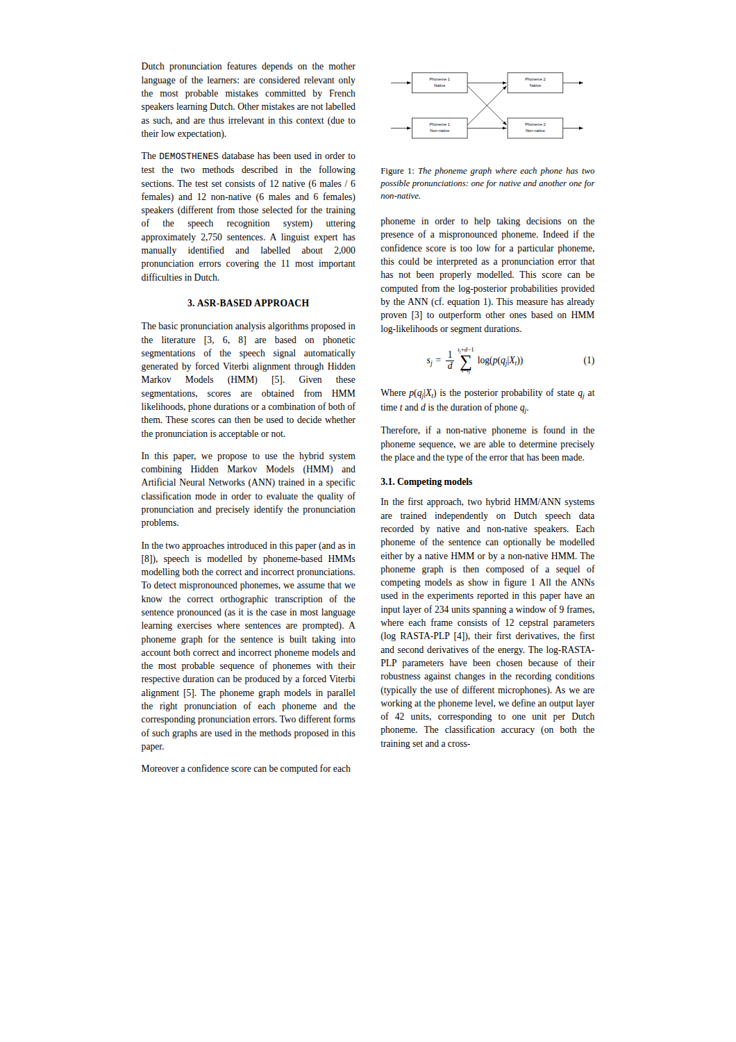Dutch pronunciation features depends on the mother language of the learners: are considered relevant only the most probable mistakes committed by French speakers learning Dutch. Other mistakes are not labelled as such, and are thus irrelevant in this context (due to their low expectation).
The DEMOSTHENES database has been used in order to test the two methods described in the following sections. The test set consists of 12 native (6 males / 6 females) and 12 non-native (6 males and 6 females) speakers (different from those selected for the training of the speech recognition system) uttering approximately 2,750 sentences. A linguist expert has manually identified and labelled about 2,000 pronunciation errors covering the 11 most important difficulties in Dutch.
3. ASR-BASED APPROACH
The basic pronunciation analysis algorithms proposed in the literature [3, 6, 8] are based on phonetic segmentations of the speech signal automatically generated by forced Viterbi alignment through Hidden Markov Models (HMM) [5]. Given these segmentations, scores are obtained from HMM likelihoods, phone durations or a combination of both of them. These scores can then be used to decide whether the pronunciation is acceptable or not.
In this paper, we propose to use the hybrid system combining Hidden Markov Models (HMM) and Artificial Neural Networks (ANN) trained in a specific classification mode in order to evaluate the quality of pronunciation and precisely identify the pronunciation problems.
In the two approaches introduced in this paper (and as in [8]), speech is modelled by phoneme-based HMMs modelling both the correct and incorrect pronunciations. To detect mispronounced phonemes, we assume that we know the correct orthographic transcription of the sentence pronounced (as it is the case in most language learning exercises where sentences are prompted). A phoneme graph for the sentence is built taking into account both correct and incorrect phoneme models and the most probable sequence of phonemes with their respective duration can be produced by a forced Viterbi alignment [5]. The phoneme graph models in parallel the right pronunciation of each phoneme and the corresponding pronunciation errors. Two different forms of such graphs are used in the methods proposed in this paper.
Moreover a confidence score can be computed for each
Phoneme 1 Native Phoneme 2 Native Phoneme 1 Non-native Phoneme 2 Non-native
Figure 1: The phoneme graph where each phone has two possible pronunciations: one for native and another one for non-native.
phoneme in order to help taking decisions on the presence of a mispronounced phoneme. Indeed if the confidence score is too low for a particular phoneme, this could be interpreted as a pronunciation error that has not been properly modelled. This score can be computed from the log-posterior probabilities provided by the ANN (cf. equation 1). This measure has already proven [3] to outperform other ones based on HMM log-likelihoods or segment durations.
sj = 1 d tj+d−1 ∑ t=tj log(p(qj|Xt))
(1)
Where p(qj|Xt) is the posterior probability of state qj at time t and d is the duration of phone qj.
Therefore, if a non-native phoneme is found in the phoneme sequence, we are able to determine precisely the place and the type of the error that has been made.
3.1. Competing models
In the first approach, two hybrid HMM/ANN systems are trained independently on Dutch speech data recorded by native and non-native speakers. Each phoneme of the sentence can optionally be modelled either by a native HMM or by a non-native HMM. The phoneme graph is then composed of a sequel of competing models as show in figure 1 All the ANNs used in the experiments reported in this paper have an input layer of 234 units spanning a window of 9 frames, where each frame consists of 12 cepstral parameters (log RASTA-PLP [4]), their first derivatives, the first and second derivatives of the energy. The log-RASTA-PLP parameters have been chosen because of their robustness against changes in the recording conditions (typically the use of different microphones). As we are working at the phoneme level, we define an output layer of 42 units, corresponding to one unit per Dutch phoneme. The classification accuracy (on both the training set and a cross-